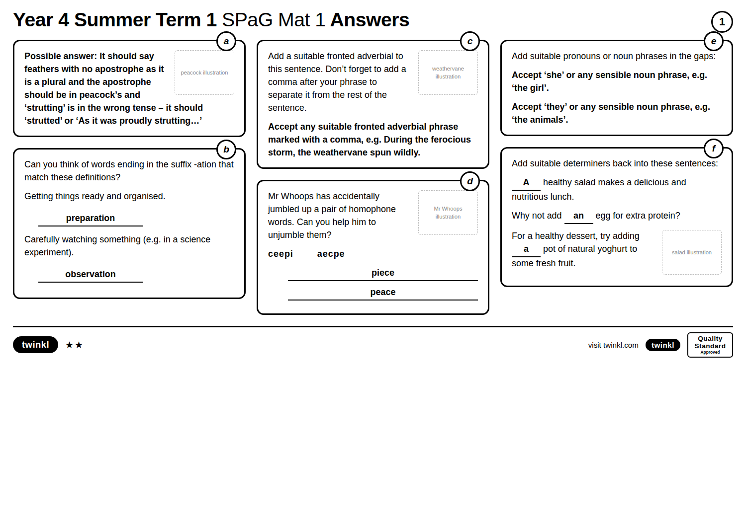Year 4 Summer Term 1 SPaG Mat 1 Answers
1
a
peacock illustration
Possible answer: It should say feathers with no apostrophe as it is a plural and the apostrophe should be in peacock’s and ‘strutting’ is in the wrong tense – it should ‘strutted’ or ‘As it was proudly strutting…’
b
Can you think of words ending in the suffix -ation that match these definitions?
Getting things ready and organised.
preparation
Carefully watching something (e.g. in a science experiment).
observation
c
weathervane illustration
Add a suitable fronted adverbial to this sentence. Don’t forget to add a comma after your phrase to separate it from the rest of the sentence.
Accept any suitable fronted adverbial phrase marked with a comma, e.g. During the ferocious storm, the weathervane spun wildly.
d
Mr Whoops illustration
Mr Whoops has accidentally jumbled up a pair of homophone words. Can you help him to unjumble them?
ceepi aecpe
piece peace
e
Add suitable pronouns or noun phrases in the gaps:
Accept ‘she’ or any sensible noun phrase, e.g. ‘the girl’.
Accept ‘they’ or any sensible noun phrase, e.g. ‘the animals’.
f
Add suitable determiners back into these sentences:
A healthy salad makes a delicious and nutritious lunch.
Why not add an egg for extra protein?
salad illustration
For a healthy dessert, try adding a pot of natural yoghurt to some fresh fruit.
twinkl ★★
visit twinkl.com twinkl
Quality Standard Approved